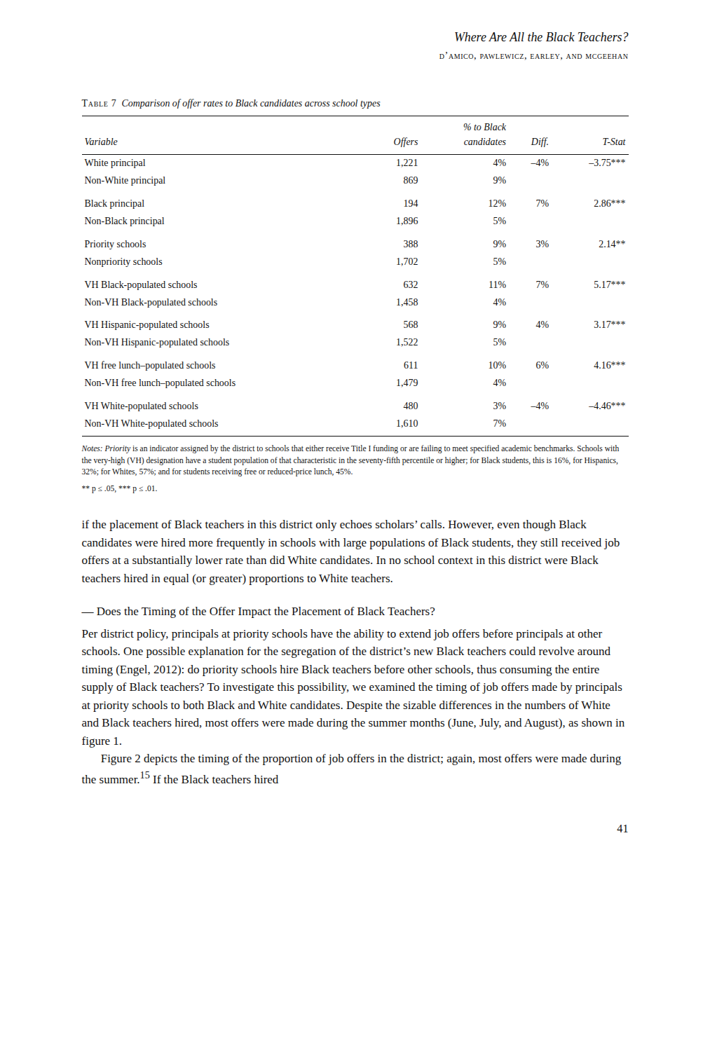Where Are All the Black Teachers? d’amico, pawlewicz, earley, and mcgeehan
Table 7 Comparison of offer rates to Black candidates across school types
| Variable | Offers | % to Black candidates | Diff. | T-Stat |
| --- | --- | --- | --- | --- |
| White principal | 1,221 | 4% | –4% | –3.75*** |
| Non-White principal | 869 | 9% | | |
| Black principal | 194 | 12% | 7% | 2.86*** |
| Non-Black principal | 1,896 | 5% | | |
| Priority schools | 388 | 9% | 3% | 2.14** |
| Nonpriority schools | 1,702 | 5% | | |
| VH Black-populated schools | 632 | 11% | 7% | 5.17*** |
| Non-VH Black-populated schools | 1,458 | 4% | | |
| VH Hispanic-populated schools | 568 | 9% | 4% | 3.17*** |
| Non-VH Hispanic-populated schools | 1,522 | 5% | | |
| VH free lunch–populated schools | 611 | 10% | 6% | 4.16*** |
| Non-VH free lunch–populated schools | 1,479 | 4% | | |
| VH White-populated schools | 480 | 3% | –4% | –4.46*** |
| Non-VH White-populated schools | 1,610 | 7% | | |
Notes: Priority is an indicator assigned by the district to schools that either receive Title I funding or are failing to meet specified academic benchmarks. Schools with the very-high (VH) designation have a student population of that characteristic in the seventy-fifth percentile or higher; for Black students, this is 16%, for Hispanics, 32%; for Whites, 57%; and for students receiving free or reduced-price lunch, 45%.
** p ≤ .05, *** p ≤ .01.
if the placement of Black teachers in this district only echoes scholars’ calls. However, even though Black candidates were hired more frequently in schools with large populations of Black students, they still received job offers at a substantially lower rate than did White candidates. In no school context in this district were Black teachers hired in equal (or greater) proportions to White teachers.
Does the Timing of the Offer Impact the Placement of Black Teachers?
Per district policy, principals at priority schools have the ability to extend job offers before principals at other schools. One possible explanation for the segregation of the district’s new Black teachers could revolve around timing (Engel, 2012): do priority schools hire Black teachers before other schools, thus consuming the entire supply of Black teachers? To investigate this possibility, we examined the timing of job offers made by principals at priority schools to both Black and White candidates. Despite the sizable differences in the numbers of White and Black teachers hired, most offers were made during the summer months (June, July, and August), as shown in figure 1.
Figure 2 depicts the timing of the proportion of job offers in the district; again, most offers were made during the summer.15 If the Black teachers hired
41